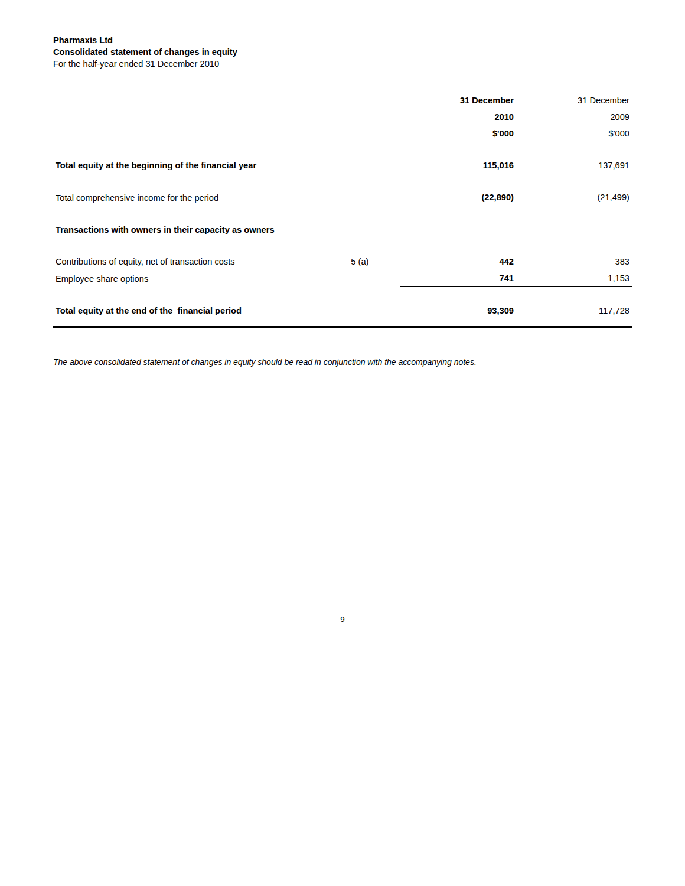Pharmaxis Ltd
Consolidated statement of changes in equity
For the half-year ended 31 December 2010
| | | 31 December | 31 December |
| | | 2010 | 2009 |
| | | $'000 | $'000 |
| Total equity at the beginning of the financial year | | 115,016 | 137,691 |
| Total comprehensive income for the period | | (22,890) | (21,499) |
| Transactions with owners in their capacity as owners | | | |
| Contributions of equity, net of transaction costs | 5 (a) | 442 | 383 |
| Employee share options | | 741 | 1,153 |
| Total equity at the end of the financial period | | 93,309 | 117,728 |
The above consolidated statement of changes in equity should be read in conjunction with the accompanying notes.
9